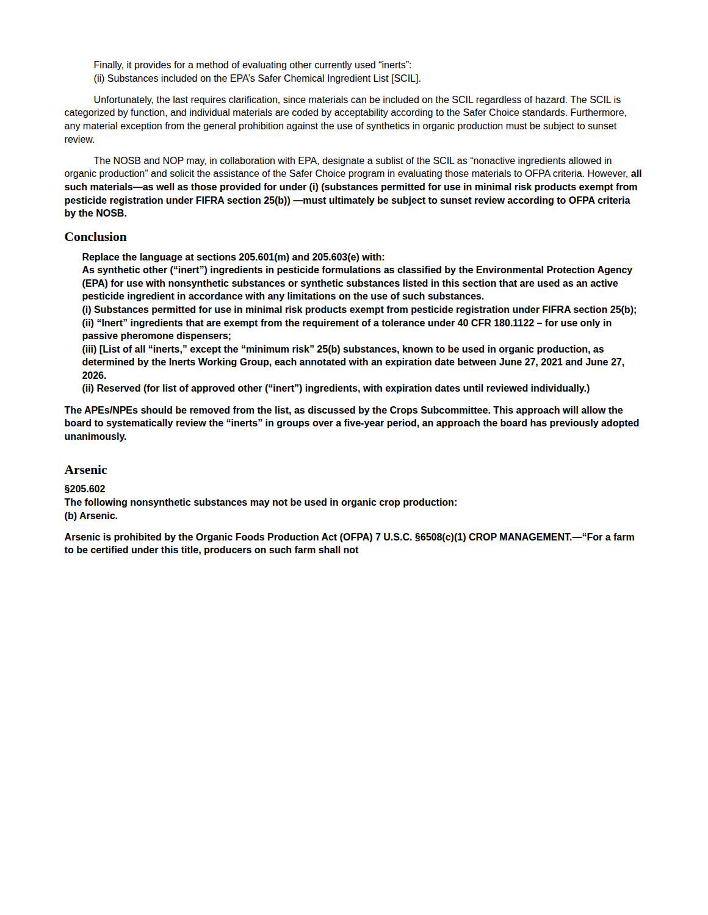Finally, it provides for a method of evaluating other currently used “inerts”:
(ii) Substances included on the EPA’s Safer Chemical Ingredient List [SCIL].
Unfortunately, the last requires clarification, since materials can be included on the SCIL regardless of hazard. The SCIL is categorized by function, and individual materials are coded by acceptability according to the Safer Choice standards. Furthermore, any material exception from the general prohibition against the use of synthetics in organic production must be subject to sunset review.
The NOSB and NOP may, in collaboration with EPA, designate a sublist of the SCIL as “nonactive ingredients allowed in organic production” and solicit the assistance of the Safer Choice program in evaluating those materials to OFPA criteria. However, all such materials—as well as those provided for under (i) (substances permitted for use in minimal risk products exempt from pesticide registration under FIFRA section 25(b)) —must ultimately be subject to sunset review according to OFPA criteria by the NOSB.
Conclusion
Replace the language at sections 205.601(m) and 205.603(e) with:
As synthetic other (“inert”) ingredients in pesticide formulations as classified by the Environmental Protection Agency (EPA) for use with nonsynthetic substances or synthetic substances listed in this section that are used as an active pesticide ingredient in accordance with any limitations on the use of such substances.
(i) Substances permitted for use in minimal risk products exempt from pesticide registration under FIFRA section 25(b);
(ii) “Inert” ingredients that are exempt from the requirement of a tolerance under 40 CFR 180.1122 – for use only in passive pheromone dispensers;
(iii) [List of all “inerts,” except the “minimum risk” 25(b) substances, known to be used in organic production, as determined by the Inerts Working Group, each annotated with an expiration date between June 27, 2021 and June 27, 2026.
(ii) Reserved (for list of approved other (“inert”) ingredients, with expiration dates until reviewed individually.)
The APEs/NPEs should be removed from the list, as discussed by the Crops Subcommittee. This approach will allow the board to systematically review the “inerts” in groups over a five-year period, an approach the board has previously adopted unanimously.
Arsenic
§205.602
The following nonsynthetic substances may not be used in organic crop production:
(b) Arsenic.
Arsenic is prohibited by the Organic Foods Production Act (OFPA) 7 U.S.C. §6508(c)(1) CROP MANAGEMENT.—“For a farm to be certified under this title, producers on such farm shall not